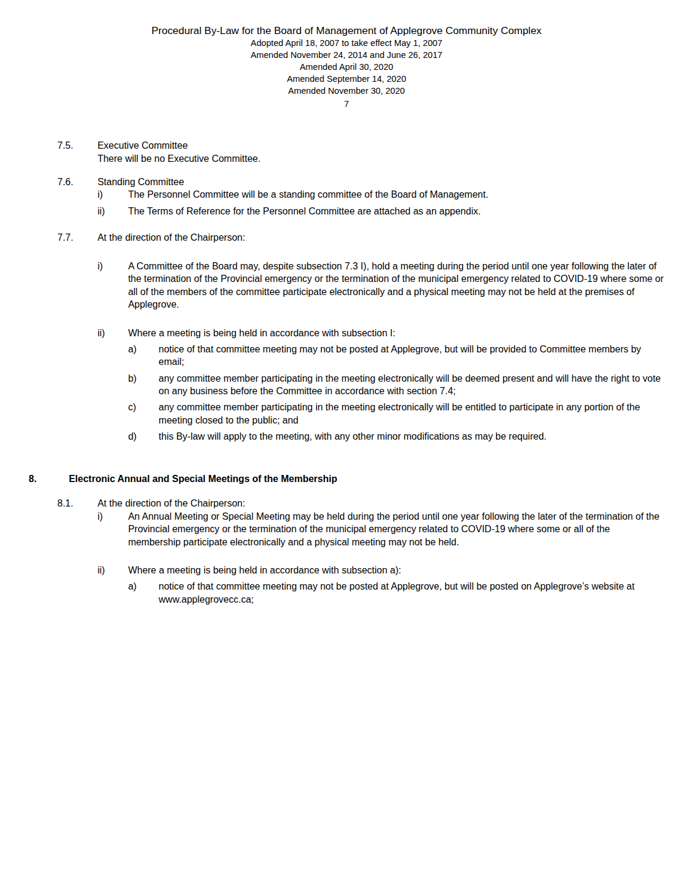Procedural By-Law for the Board of Management of Applegrove Community Complex
Adopted April 18, 2007 to take effect May 1, 2007
Amended November 24, 2014 and June 26, 2017
Amended April 30, 2020
Amended September 14, 2020
Amended November 30, 2020
7
7.5.
Executive Committee
There will be no Executive Committee.
7.6.
Standing Committee
i) The Personnel Committee will be a standing committee of the Board of Management.
ii) The Terms of Reference for the Personnel Committee are attached as an appendix.
7.7.
At the direction of the Chairperson:
i) A Committee of the Board may, despite subsection 7.3 I), hold a meeting during the period until one year following the later of the termination of the Provincial emergency or the termination of the municipal emergency related to COVID-19 where some or all of the members of the committee participate electronically and a physical meeting may not be held at the premises of Applegrove.
ii) Where a meeting is being held in accordance with subsection I:
a) notice of that committee meeting may not be posted at Applegrove, but will be provided to Committee members by email;
b) any committee member participating in the meeting electronically will be deemed present and will have the right to vote on any business before the Committee in accordance with section 7.4;
c) any committee member participating in the meeting electronically will be entitled to participate in any portion of the meeting closed to the public; and
d) this By-law will apply to the meeting, with any other minor modifications as may be required.
8. Electronic Annual and Special Meetings of the Membership
8.1.
At the direction of the Chairperson:
i) An Annual Meeting or Special Meeting may be held during the period until one year following the later of the termination of the Provincial emergency or the termination of the municipal emergency related to COVID-19 where some or all of the membership participate electronically and a physical meeting may not be held.
ii) Where a meeting is being held in accordance with subsection a):
a) notice of that committee meeting may not be posted at Applegrove, but will be posted on Applegrove’s website at www.applegrovecc.ca;